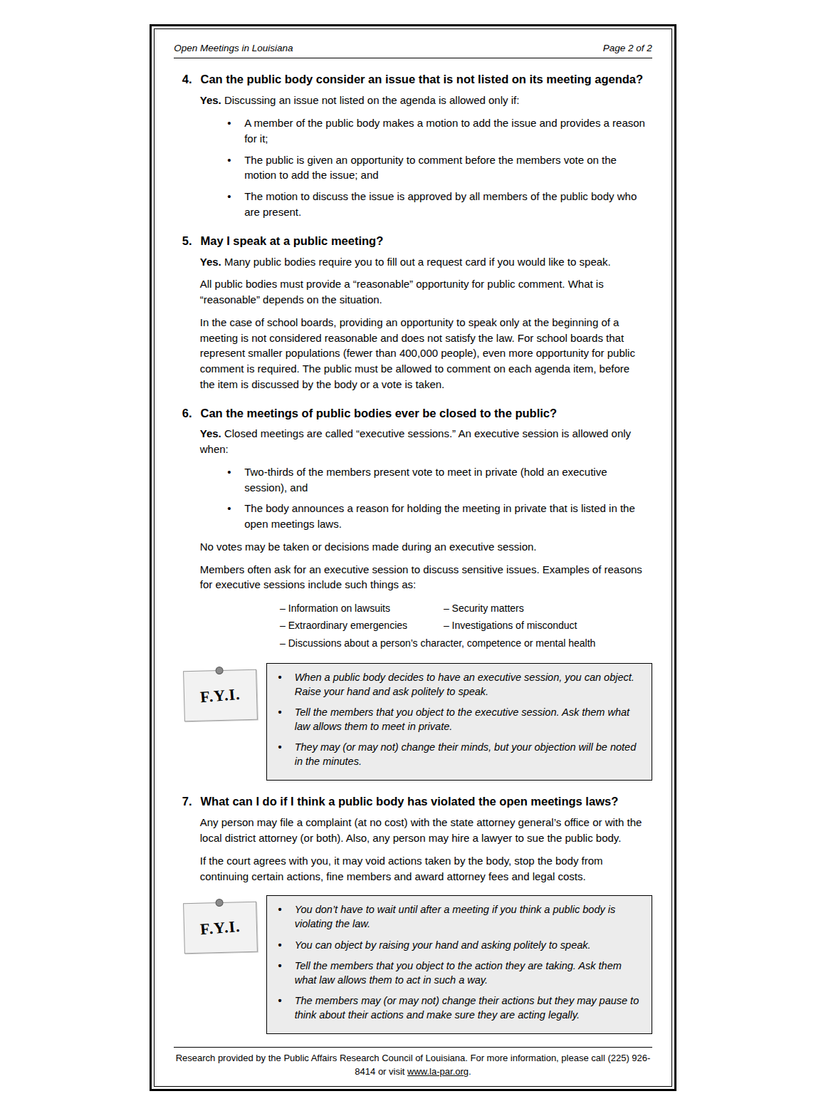Open Meetings in Louisiana Page 2 of 2
4. Can the public body consider an issue that is not listed on its meeting agenda?
Yes. Discussing an issue not listed on the agenda is allowed only if:
A member of the public body makes a motion to add the issue and provides a reason for it;
The public is given an opportunity to comment before the members vote on the motion to add the issue; and
The motion to discuss the issue is approved by all members of the public body who are present.
5. May I speak at a public meeting?
Yes. Many public bodies require you to fill out a request card if you would like to speak.
All public bodies must provide a “reasonable” opportunity for public comment. What is “reasonable” depends on the situation.
In the case of school boards, providing an opportunity to speak only at the beginning of a meeting is not considered reasonable and does not satisfy the law. For school boards that represent smaller populations (fewer than 400,000 people), even more opportunity for public comment is required. The public must be allowed to comment on each agenda item, before the item is discussed by the body or a vote is taken.
6. Can the meetings of public bodies ever be closed to the public?
Yes. Closed meetings are called “executive sessions.” An executive session is allowed only when:
Two-thirds of the members present vote to meet in private (hold an executive session), and
The body announces a reason for holding the meeting in private that is listed in the open meetings laws.
No votes may be taken or decisions made during an executive session.
Members often ask for an executive session to discuss sensitive issues. Examples of reasons for executive sessions include such things as:
| – Information on lawsuits | – Security matters |
| – Extraordinary emergencies | – Investigations of misconduct |
| – Discussions about a person’s character, competence or mental health |
F.Y.I.
When a public body decides to have an executive session, you can object. Raise your hand and ask politely to speak.
Tell the members that you object to the executive session. Ask them what law allows them to meet in private.
They may (or may not) change their minds, but your objection will be noted in the minutes.
7. What can I do if I think a public body has violated the open meetings laws?
Any person may file a complaint (at no cost) with the state attorney general’s office or with the local district attorney (or both). Also, any person may hire a lawyer to sue the public body.
If the court agrees with you, it may void actions taken by the body, stop the body from continuing certain actions, fine members and award attorney fees and legal costs.
F.Y.I.
You don’t have to wait until after a meeting if you think a public body is violating the law.
You can object by raising your hand and asking politely to speak.
Tell the members that you object to the action they are taking. Ask them what law allows them to act in such a way.
The members may (or may not) change their actions but they may pause to think about their actions and make sure they are acting legally.
Research provided by the Public Affairs Research Council of Louisiana. For more information, please call (225) 926-8414 or visit www.la-par.org.